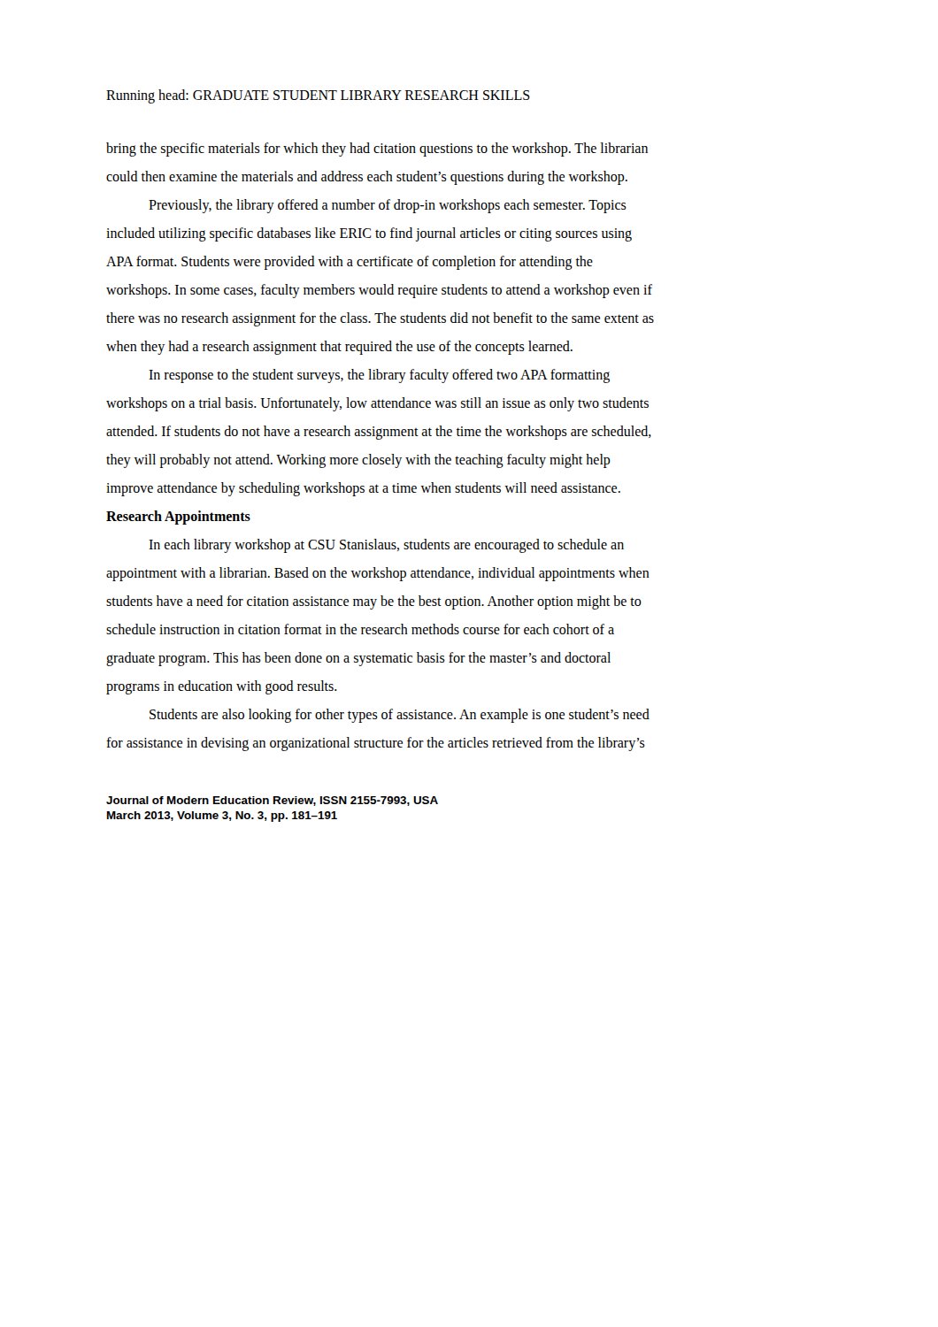Running head: GRADUATE STUDENT LIBRARY RESEARCH SKILLS
bring the specific materials for which they had citation questions to the workshop. The librarian could then examine the materials and address each student’s questions during the workshop.
Previously, the library offered a number of drop-in workshops each semester. Topics included utilizing specific databases like ERIC to find journal articles or citing sources using APA format. Students were provided with a certificate of completion for attending the workshops. In some cases, faculty members would require students to attend a workshop even if there was no research assignment for the class. The students did not benefit to the same extent as when they had a research assignment that required the use of the concepts learned.
In response to the student surveys, the library faculty offered two APA formatting workshops on a trial basis. Unfortunately, low attendance was still an issue as only two students attended. If students do not have a research assignment at the time the workshops are scheduled, they will probably not attend. Working more closely with the teaching faculty might help improve attendance by scheduling workshops at a time when students will need assistance.
Research Appointments
In each library workshop at CSU Stanislaus, students are encouraged to schedule an appointment with a librarian. Based on the workshop attendance, individual appointments when students have a need for citation assistance may be the best option. Another option might be to schedule instruction in citation format in the research methods course for each cohort of a graduate program. This has been done on a systematic basis for the master’s and doctoral programs in education with good results.
Students are also looking for other types of assistance. An example is one student’s need for assistance in devising an organizational structure for the articles retrieved from the library’s
Journal of Modern Education Review, ISSN 2155-7993, USA
March 2013, Volume 3, No. 3, pp. 181–191